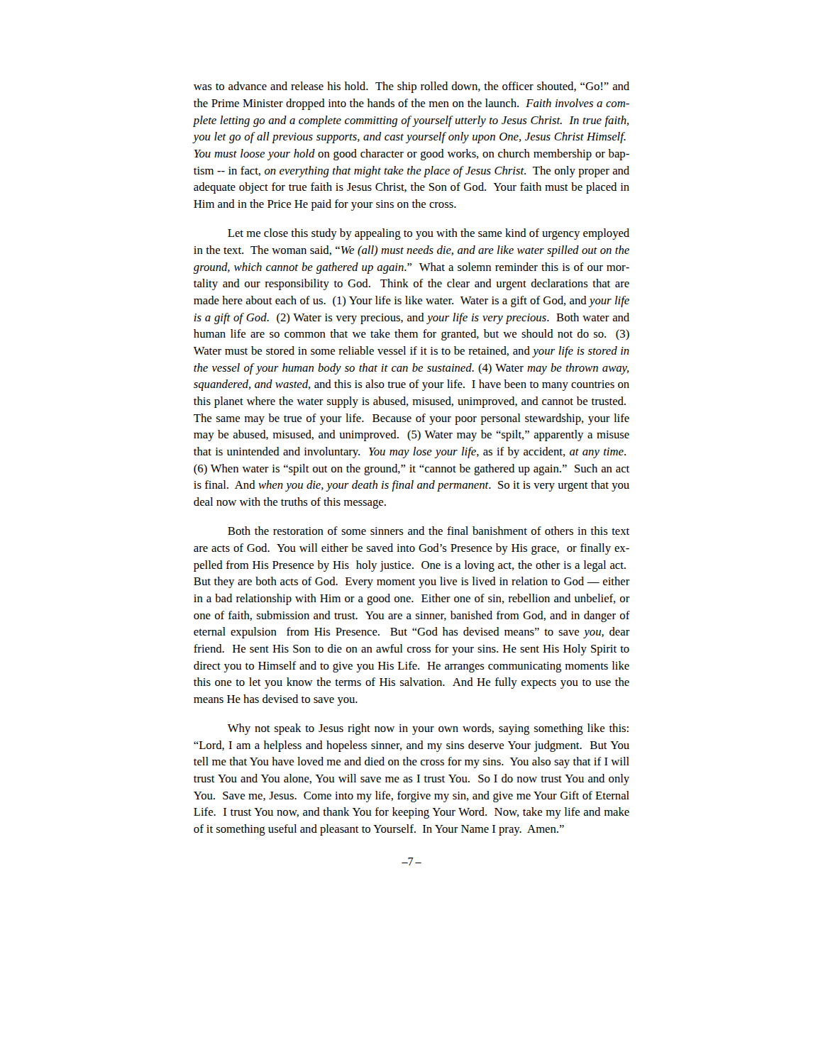was to advance and release his hold. The ship rolled down, the officer shouted, “Go!” and the Prime Minister dropped into the hands of the men on the launch. Faith involves a complete letting go and a complete committing of yourself utterly to Jesus Christ. In true faith, you let go of all previous supports, and cast yourself only upon One, Jesus Christ Himself. You must loose your hold on good character or good works, on church membership or baptism -- in fact, on everything that might take the place of Jesus Christ. The only proper and adequate object for true faith is Jesus Christ, the Son of God. Your faith must be placed in Him and in the Price He paid for your sins on the cross.
Let me close this study by appealing to you with the same kind of urgency employed in the text. The woman said, “We (all) must needs die, and are like water spilled out on the ground, which cannot be gathered up again.” What a solemn reminder this is of our mortality and our responsibility to God. Think of the clear and urgent declarations that are made here about each of us. (1) Your life is like water. Water is a gift of God, and your life is a gift of God. (2) Water is very precious, and your life is very precious. Both water and human life are so common that we take them for granted, but we should not do so. (3) Water must be stored in some reliable vessel if it is to be retained, and your life is stored in the vessel of your human body so that it can be sustained. (4) Water may be thrown away, squandered, and wasted, and this is also true of your life. I have been to many countries on this planet where the water supply is abused, misused, unimproved, and cannot be trusted. The same may be true of your life. Because of your poor personal stewardship, your life may be abused, misused, and unimproved. (5) Water may be “spilt,” apparently a misuse that is unintended and involuntary. You may lose your life, as if by accident, at any time. (6) When water is “spilt out on the ground,” it “cannot be gathered up again.” Such an act is final. And when you die, your death is final and permanent. So it is very urgent that you deal now with the truths of this message.
Both the restoration of some sinners and the final banishment of others in this text are acts of God. You will either be saved into God’s Presence by His grace, or finally expelled from His Presence by His holy justice. One is a loving act, the other is a legal act. But they are both acts of God. Every moment you live is lived in relation to God — either in a bad relationship with Him or a good one. Either one of sin, rebellion and unbelief, or one of faith, submission and trust. You are a sinner, banished from God, and in danger of eternal expulsion from His Presence. But “God has devised means” to save you, dear friend. He sent His Son to die on an awful cross for your sins. He sent His Holy Spirit to direct you to Himself and to give you His Life. He arranges communicating moments like this one to let you know the terms of His salvation. And He fully expects you to use the means He has devised to save you.
Why not speak to Jesus right now in your own words, saying something like this: “Lord, I am a helpless and hopeless sinner, and my sins deserve Your judgment. But You tell me that You have loved me and died on the cross for my sins. You also say that if I will trust You and You alone, You will save me as I trust You. So I do now trust You and only You. Save me, Jesus. Come into my life, forgive my sin, and give me Your Gift of Eternal Life. I trust You now, and thank You for keeping Your Word. Now, take my life and make of it something useful and pleasant to Yourself. In Your Name I pray. Amen.”
–7 –